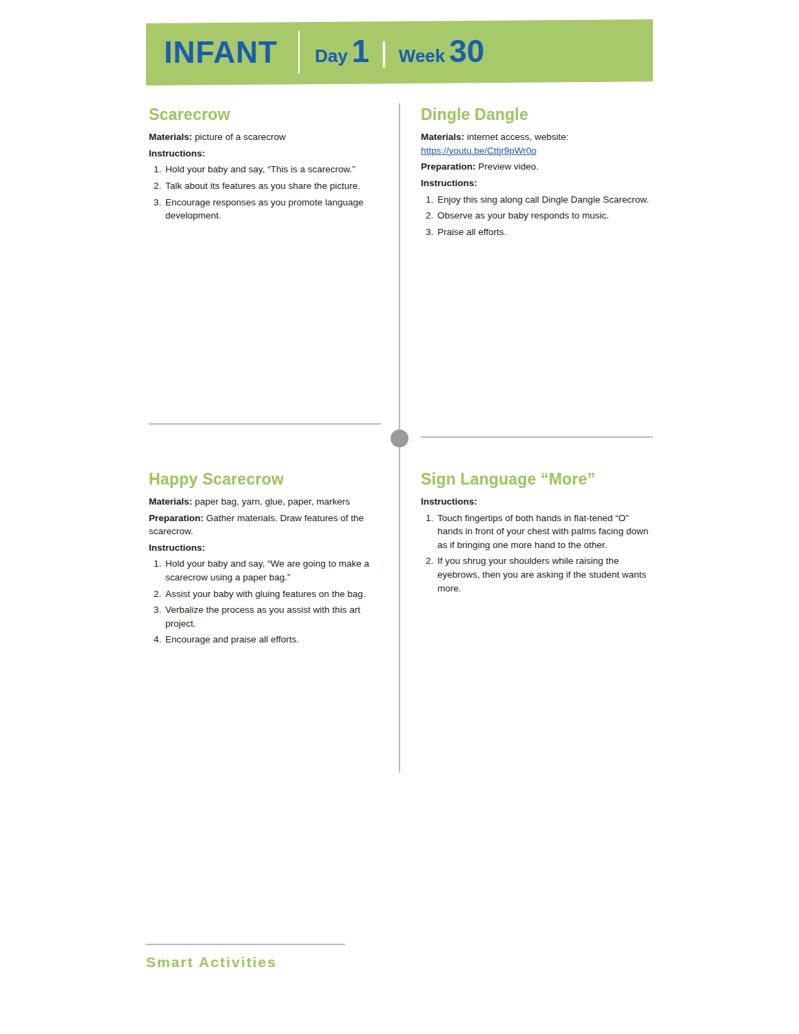INFANT
Day 1 | Week 30
Scarecrow
Materials: picture of a scarecrow
Instructions:
Hold your baby and say, “This is a scarecrow.”
Talk about its features as you share the picture.
Encourage responses as you promote language development.
Dingle Dangle
Materials: internet access, website:
https://youtu.be/Cttjr9pWr0o
Preparation: Preview video.
Instructions:
Enjoy this sing along call Dingle Dangle Scarecrow.
Observe as your baby responds to music.
Praise all efforts.
Happy Scarecrow
Materials: paper bag, yarn, glue, paper, markers
Preparation: Gather materials. Draw features of the scarecrow.
Instructions:
Hold your baby and say, “We are going to make a scarecrow using a paper bag.”
Assist your baby with gluing features on the bag.
Verbalize the process as you assist with this art project.
Encourage and praise all efforts.
Sign Language “More”
Instructions:
Touch fingertips of both hands in flat-tened “O” hands in front of your chest with palms facing down as if bringing one more hand to the other.
If you shrug your shoulders while raising the eyebrows, then you are asking if the student wants more.
Smart Activities